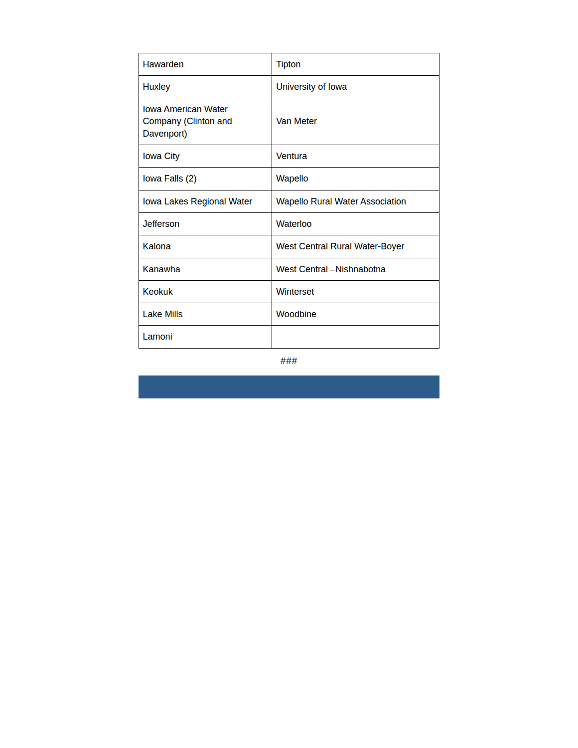| Hawarden | Tipton |
| Huxley | University of Iowa |
| Iowa American Water Company (Clinton and Davenport) | Van Meter |
| Iowa City | Ventura |
| Iowa Falls (2) | Wapello |
| Iowa Lakes Regional Water | Wapello Rural Water Association |
| Jefferson | Waterloo |
| Kalona | West Central Rural Water-Boyer |
| Kanawha | West Central –Nishnabotna |
| Keokuk | Winterset |
| Lake Mills | Woodbine |
| Lamoni | |
###